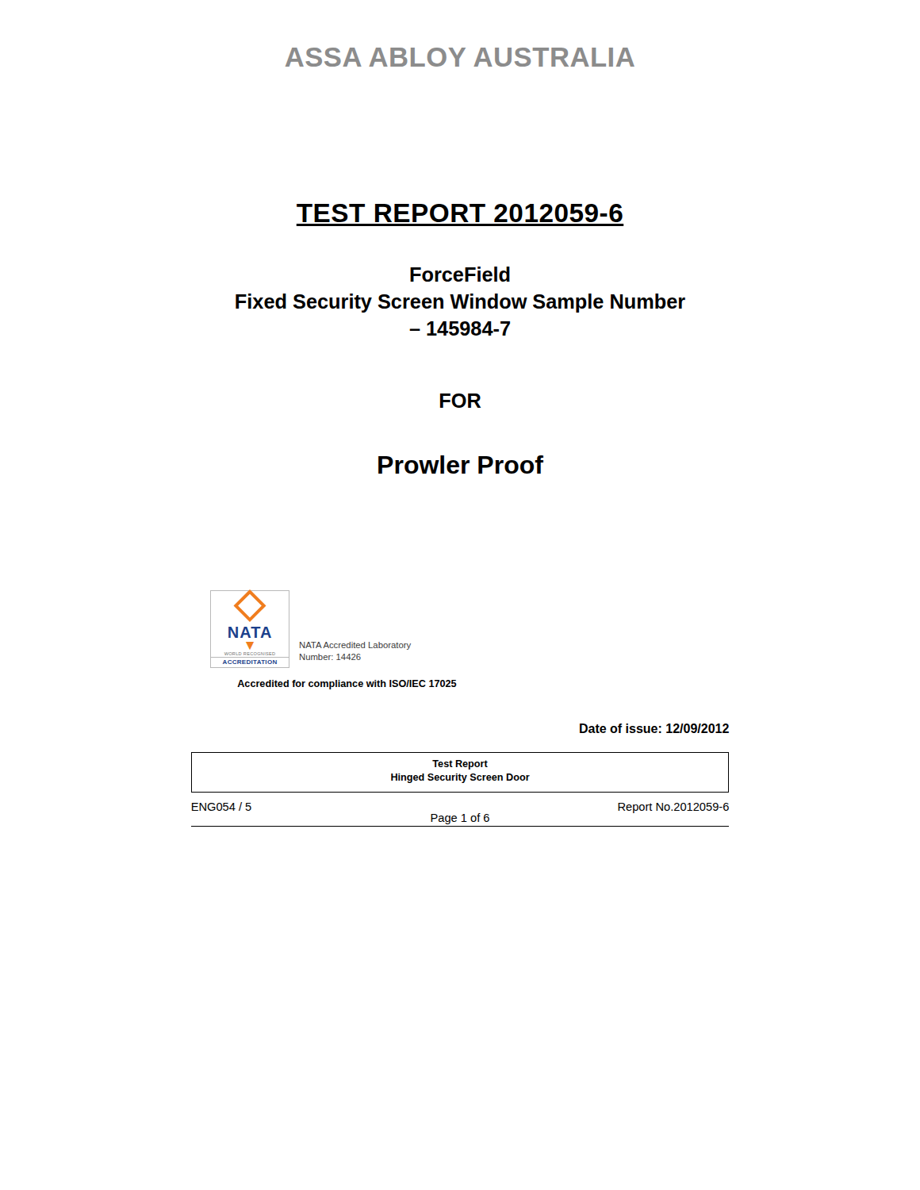ASSA ABLOY AUSTRALIA
TEST REPORT 2012059-6
ForceField
Fixed Security Screen Window Sample Number
– 145984-7
FOR
Prowler Proof
NATA
▼
WORLD RECOGNISED
ACCREDITATION
NATA Accredited Laboratory
Number: 14426
Accredited for compliance with ISO/IEC 17025
Date of issue: 12/09/2012
Test Report
Hinged Security Screen Door
ENG054 / 5
Report No.2012059-6
Page 1 of 6